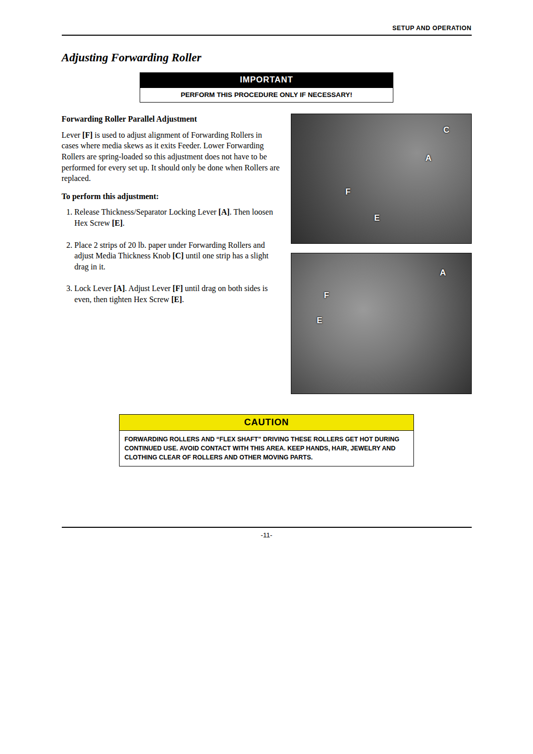SETUP AND OPERATION
Adjusting Forwarding Roller
IMPORTANT
PERFORM THIS PROCEDURE ONLY IF NECESSARY!
Forwarding Roller Parallel Adjustment
Lever [F] is used to adjust alignment of Forwarding Rollers in cases where media skews as it exits Feeder. Lower Forwarding Rollers are spring-loaded so this adjustment does not have to be performed for every set up. It should only be done when Rollers are replaced.
To perform this adjustment:
Release Thickness/Separator Locking Lever [A]. Then loosen Hex Screw [E].
Place 2 strips of 20 lb. paper under Forwarding Rollers and adjust Media Thickness Knob [C] until one strip has a slight drag in it.
Lock Lever [A]. Adjust Lever [F] until drag on both sides is even, then tighten Hex Screw [E].
C A F E
A F E
CAUTION
FORWARDING ROLLERS AND “FLEX SHAFT” DRIVING THESE ROLLERS GET HOT DURING CONTINUED USE. AVOID CONTACT WITH THIS AREA. KEEP HANDS, HAIR, JEWELRY AND CLOTHING CLEAR OF ROLLERS AND OTHER MOVING PARTS.
-11-